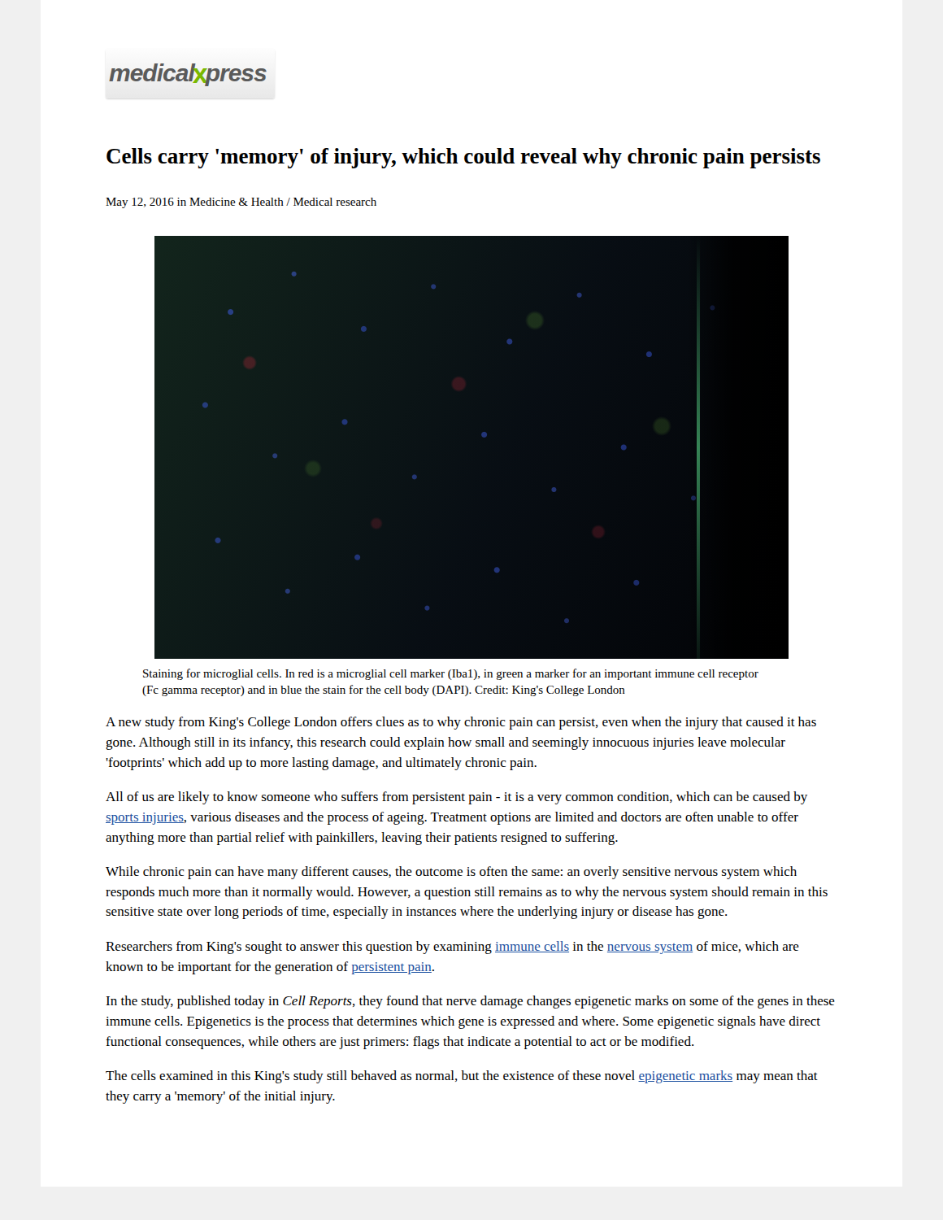medical xpress
Cells carry 'memory' of injury, which could reveal why chronic pain persists
May 12, 2016 in Medicine & Health / Medical research
Staining for microglial cells. In red is a microglial cell marker (Iba1), in green a marker for an important immune cell receptor (Fc gamma receptor) and in blue the stain for the cell body (DAPI). Credit: King's College London
A new study from King's College London offers clues as to why chronic pain can persist, even when the injury that caused it has gone. Although still in its infancy, this research could explain how small and seemingly innocuous injuries leave molecular 'footprints' which add up to more lasting damage, and ultimately chronic pain.
All of us are likely to know someone who suffers from persistent pain - it is a very common condition, which can be caused by sports injuries, various diseases and the process of ageing. Treatment options are limited and doctors are often unable to offer anything more than partial relief with painkillers, leaving their patients resigned to suffering.
While chronic pain can have many different causes, the outcome is often the same: an overly sensitive nervous system which responds much more than it normally would. However, a question still remains as to why the nervous system should remain in this sensitive state over long periods of time, especially in instances where the underlying injury or disease has gone.
Researchers from King's sought to answer this question by examining immune cells in the nervous system of mice, which are known to be important for the generation of persistent pain.
In the study, published today in Cell Reports, they found that nerve damage changes epigenetic marks on some of the genes in these immune cells. Epigenetics is the process that determines which gene is expressed and where. Some epigenetic signals have direct functional consequences, while others are just primers: flags that indicate a potential to act or be modified.
The cells examined in this King's study still behaved as normal, but the existence of these novel epigenetic marks may mean that they carry a 'memory' of the initial injury.